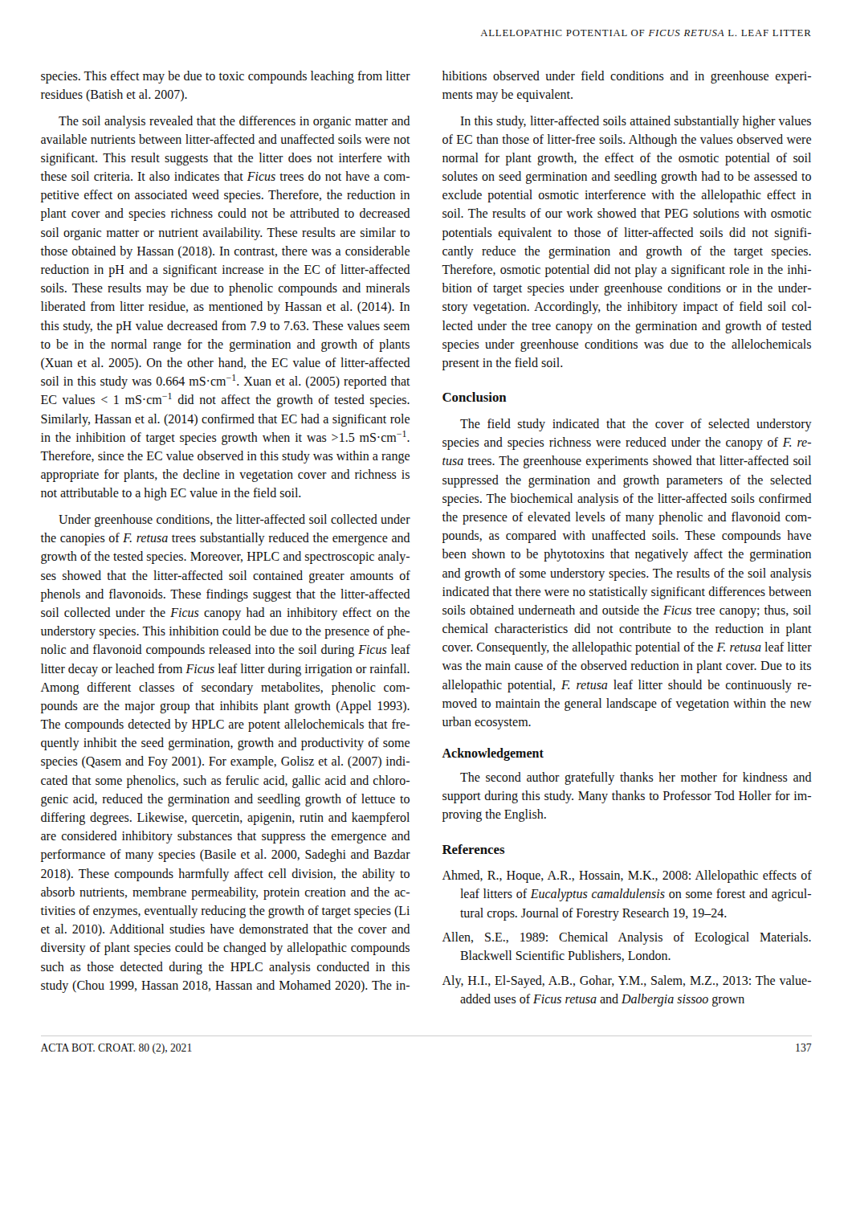Allelopathic potential of Ficus retusa L. leaf litter
species. This effect may be due to toxic compounds leaching from litter residues (Batish et al. 2007).
The soil analysis revealed that the differences in organic matter and available nutrients between litter-affected and unaffected soils were not significant. This result suggests that the litter does not interfere with these soil criteria. It also indicates that Ficus trees do not have a competitive effect on associated weed species. Therefore, the reduction in plant cover and species richness could not be attributed to decreased soil organic matter or nutrient availability. These results are similar to those obtained by Hassan (2018). In contrast, there was a considerable reduction in pH and a significant increase in the EC of litter-affected soils. These results may be due to phenolic compounds and minerals liberated from litter residue, as mentioned by Hassan et al. (2014). In this study, the pH value decreased from 7.9 to 7.63. These values seem to be in the normal range for the germination and growth of plants (Xuan et al. 2005). On the other hand, the EC value of litter-affected soil in this study was 0.664 mS·cm−1. Xuan et al. (2005) reported that EC values < 1 mS·cm−1 did not affect the growth of tested species. Similarly, Hassan et al. (2014) confirmed that EC had a significant role in the inhibition of target species growth when it was >1.5 mS·cm−1. Therefore, since the EC value observed in this study was within a range appropriate for plants, the decline in vegetation cover and richness is not attributable to a high EC value in the field soil.
Under greenhouse conditions, the litter-affected soil collected under the canopies of F. retusa trees substantially reduced the emergence and growth of the tested species. Moreover, HPLC and spectroscopic analyses showed that the litter-affected soil contained greater amounts of phenols and flavonoids. These findings suggest that the litter-affected soil collected under the Ficus canopy had an inhibitory effect on the understory species. This inhibition could be due to the presence of phenolic and flavonoid compounds released into the soil during Ficus leaf litter decay or leached from Ficus leaf litter during irrigation or rainfall. Among different classes of secondary metabolites, phenolic compounds are the major group that inhibits plant growth (Appel 1993). The compounds detected by HPLC are potent allelochemicals that frequently inhibit the seed germination, growth and productivity of some species (Qasem and Foy 2001). For example, Golisz et al. (2007) indicated that some phenolics, such as ferulic acid, gallic acid and chlorogenic acid, reduced the germination and seedling growth of lettuce to differing degrees. Likewise, quercetin, apigenin, rutin and kaempferol are considered inhibitory substances that suppress the emergence and performance of many species (Basile et al. 2000, Sadeghi and Bazdar 2018). These compounds harmfully affect cell division, the ability to absorb nutrients, membrane permeability, protein creation and the activities of enzymes, eventually reducing the growth of target species (Li et al. 2010). Additional studies have demonstrated that the cover and diversity of plant species could be changed by allelopathic compounds such as those detected during the HPLC analysis conducted in this study (Chou 1999, Hassan 2018, Hassan and Mohamed 2020). The inhibitions observed under field conditions and in greenhouse experiments may be equivalent.
In this study, litter-affected soils attained substantially higher values of EC than those of litter-free soils. Although the values observed were normal for plant growth, the effect of the osmotic potential of soil solutes on seed germination and seedling growth had to be assessed to exclude potential osmotic interference with the allelopathic effect in soil. The results of our work showed that PEG solutions with osmotic potentials equivalent to those of litter-affected soils did not significantly reduce the germination and growth of the target species. Therefore, osmotic potential did not play a significant role in the inhibition of target species under greenhouse conditions or in the understory vegetation. Accordingly, the inhibitory impact of field soil collected under the tree canopy on the germination and growth of tested species under greenhouse conditions was due to the allelochemicals present in the field soil.
Conclusion
The field study indicated that the cover of selected understory species and species richness were reduced under the canopy of F. retusa trees. The greenhouse experiments showed that litter-affected soil suppressed the germination and growth parameters of the selected species. The biochemical analysis of the litter-affected soils confirmed the presence of elevated levels of many phenolic and flavonoid compounds, as compared with unaffected soils. These compounds have been shown to be phytotoxins that negatively affect the germination and growth of some understory species. The results of the soil analysis indicated that there were no statistically significant differences between soils obtained underneath and outside the Ficus tree canopy; thus, soil chemical characteristics did not contribute to the reduction in plant cover. Consequently, the allelopathic potential of the F. retusa leaf litter was the main cause of the observed reduction in plant cover. Due to its allelopathic potential, F. retusa leaf litter should be continuously removed to maintain the general landscape of vegetation within the new urban ecosystem.
Acknowledgement
The second author gratefully thanks her mother for kindness and support during this study. Many thanks to Professor Tod Holler for improving the English.
References
Ahmed, R., Hoque, A.R., Hossain, M.K., 2008: Allelopathic effects of leaf litters of Eucalyptus camaldulensis on some forest and agricultural crops. Journal of Forestry Research 19, 19–24.
Allen, S.E., 1989: Chemical Analysis of Ecological Materials. Blackwell Scientific Publishers, London.
Aly, H.I., El-Sayed, A.B., Gohar, Y.M., Salem, M.Z., 2013: The value-added uses of Ficus retusa and Dalbergia sissoo grown
ACTA BOT. CROAT. 80 (2), 2021 137